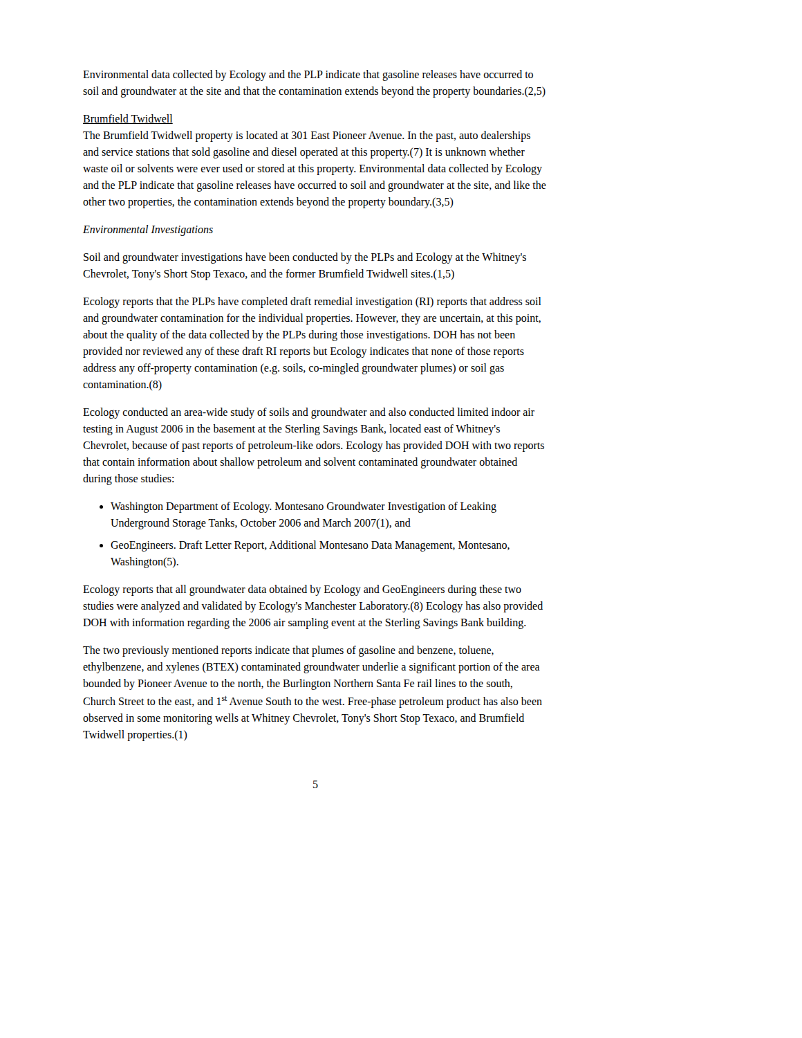Environmental data collected by Ecology and the PLP indicate that gasoline releases have occurred to soil and groundwater at the site and that the contamination extends beyond the property boundaries.(2,5)
Brumfield Twidwell
The Brumfield Twidwell property is located at 301 East Pioneer Avenue. In the past, auto dealerships and service stations that sold gasoline and diesel operated at this property.(7) It is unknown whether waste oil or solvents were ever used or stored at this property. Environmental data collected by Ecology and the PLP indicate that gasoline releases have occurred to soil and groundwater at the site, and like the other two properties, the contamination extends beyond the property boundary.(3,5)
Environmental Investigations
Soil and groundwater investigations have been conducted by the PLPs and Ecology at the Whitney's Chevrolet, Tony's Short Stop Texaco, and the former Brumfield Twidwell sites.(1,5)
Ecology reports that the PLPs have completed draft remedial investigation (RI) reports that address soil and groundwater contamination for the individual properties. However, they are uncertain, at this point, about the quality of the data collected by the PLPs during those investigations. DOH has not been provided nor reviewed any of these draft RI reports but Ecology indicates that none of those reports address any off-property contamination (e.g. soils, co-mingled groundwater plumes) or soil gas contamination.(8)
Ecology conducted an area-wide study of soils and groundwater and also conducted limited indoor air testing in August 2006 in the basement at the Sterling Savings Bank, located east of Whitney's Chevrolet, because of past reports of petroleum-like odors. Ecology has provided DOH with two reports that contain information about shallow petroleum and solvent contaminated groundwater obtained during those studies:
Washington Department of Ecology. Montesano Groundwater Investigation of Leaking Underground Storage Tanks, October 2006 and March 2007(1), and
GeoEngineers. Draft Letter Report, Additional Montesano Data Management, Montesano, Washington(5).
Ecology reports that all groundwater data obtained by Ecology and GeoEngineers during these two studies were analyzed and validated by Ecology's Manchester Laboratory.(8) Ecology has also provided DOH with information regarding the 2006 air sampling event at the Sterling Savings Bank building.
The two previously mentioned reports indicate that plumes of gasoline and benzene, toluene, ethylbenzene, and xylenes (BTEX) contaminated groundwater underlie a significant portion of the area bounded by Pioneer Avenue to the north, the Burlington Northern Santa Fe rail lines to the south, Church Street to the east, and 1st Avenue South to the west. Free-phase petroleum product has also been observed in some monitoring wells at Whitney Chevrolet, Tony's Short Stop Texaco, and Brumfield Twidwell properties.(1)
5